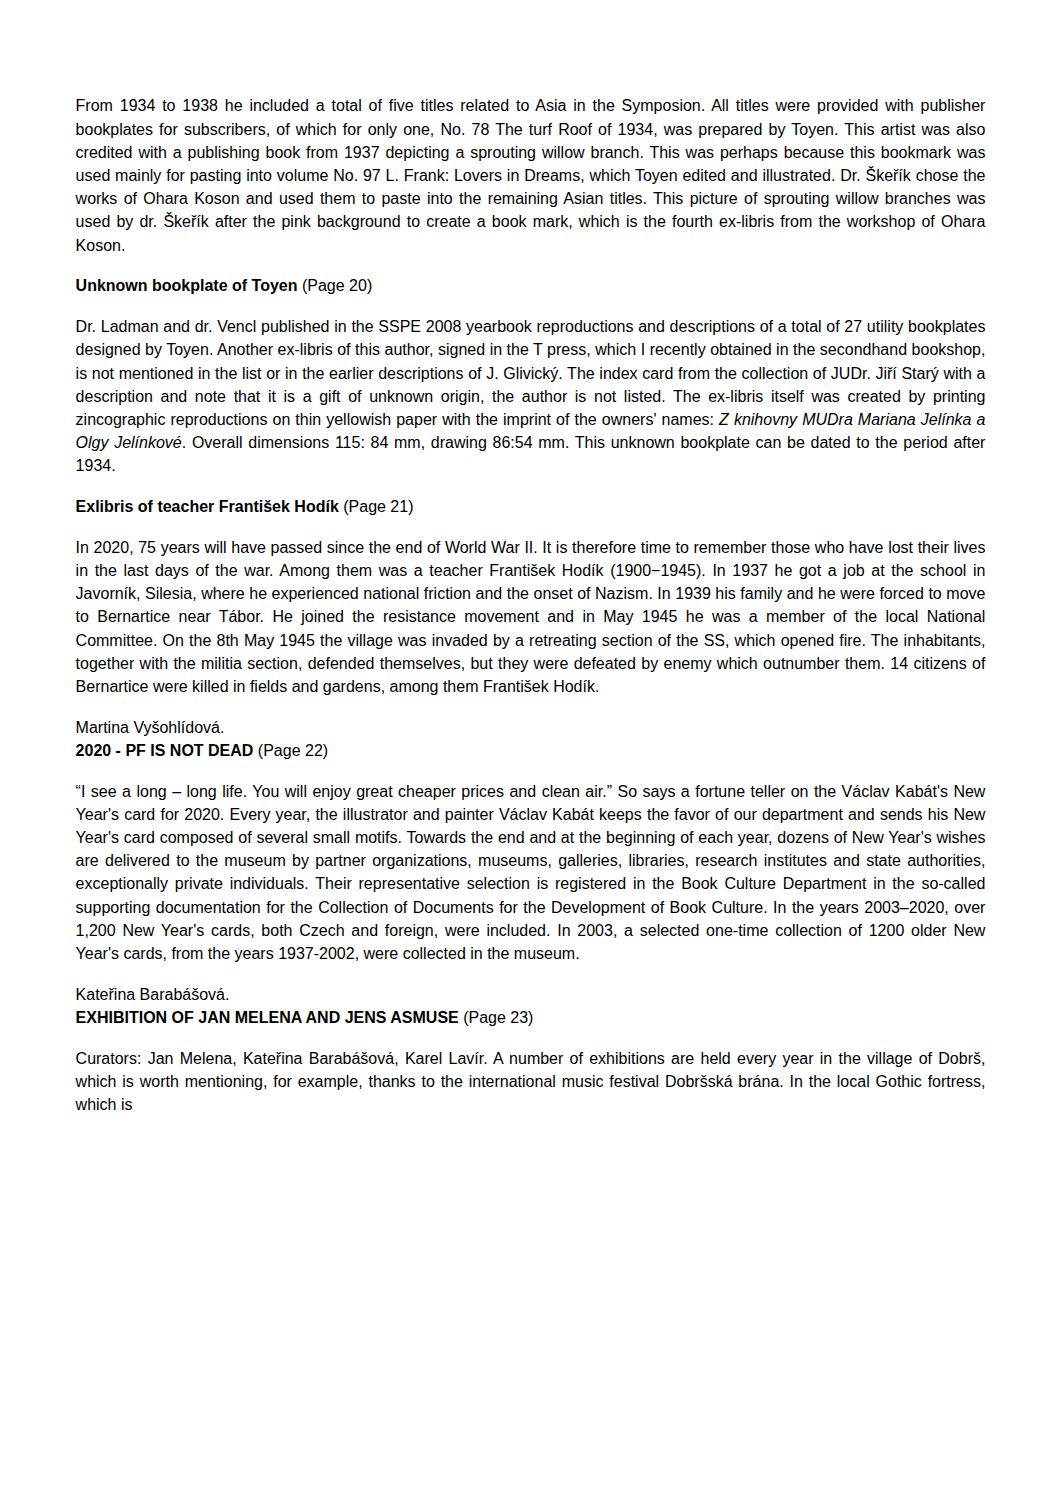From 1934 to 1938 he included a total of five titles related to Asia in the Symposion. All titles were provided with publisher bookplates for subscribers, of which for only one, No. 78 The turf Roof of 1934, was prepared by Toyen. This artist was also credited with a publishing book from 1937 depicting a sprouting willow branch. This was perhaps because this bookmark was used mainly for pasting into volume No. 97 L. Frank: Lovers in Dreams, which Toyen edited and illustrated. Dr. Škeřík chose the works of Ohara Koson and used them to paste into the remaining Asian titles. This picture of sprouting willow branches was used by dr. Škeřík after the pink background to create a book mark, which is the fourth ex-libris from the workshop of Ohara Koson.
Unknown bookplate of Toyen
(Page 20)
Dr. Ladman and dr. Vencl published in the SSPE 2008 yearbook reproductions and descriptions of a total of 27 utility bookplates designed by Toyen. Another ex-libris of this author, signed in the T press, which I recently obtained in the secondhand bookshop, is not mentioned in the list or in the earlier descriptions of J. Glivický. The index card from the collection of JUDr. Jiří Starý with a description and note that it is a gift of unknown origin, the author is not listed. The ex-libris itself was created by printing zincographic reproductions on thin yellowish paper with the imprint of the owners' names: Z knihovny MUDra Mariana Jelínka a Olgy Jelínkové. Overall dimensions 115: 84 mm, drawing 86:54 mm. This unknown bookplate can be dated to the period after 1934.
Exlibris of teacher František Hodík
(Page 21)
In 2020, 75 years will have passed since the end of World War II. It is therefore time to remember those who have lost their lives in the last days of the war. Among them was a teacher František Hodík (1900−1945). In 1937 he got a job at the school in Javorník, Silesia, where he experienced national friction and the onset of Nazism. In 1939 his family and he were forced to move to Bernartice near Tábor. He joined the resistance movement and in May 1945 he was a member of the local National Committee. On the 8th May 1945 the village was invaded by a retreating section of the SS, which opened fire. The inhabitants, together with the militia section, defended themselves, but they were defeated by enemy which outnumber them. 14 citizens of Bernartice were killed in fields and gardens, among them František Hodík.
Martina Vyšohlídová.
2020 - PF IS NOT DEAD
(Page 22)
“I see a long – long life. You will enjoy great cheaper prices and clean air.” So says a fortune teller on the Václav Kabát's New Year's card for 2020. Every year, the illustrator and painter Václav Kabát keeps the favor of our department and sends his New Year's card composed of several small motifs. Towards the end and at the beginning of each year, dozens of New Year's wishes are delivered to the museum by partner organizations, museums, galleries, libraries, research institutes and state authorities, exceptionally private individuals. Their representative selection is registered in the Book Culture Department in the so-called supporting documentation for the Collection of Documents for the Development of Book Culture. In the years 2003–2020, over 1,200 New Year's cards, both Czech and foreign, were included. In 2003, a selected one-time collection of 1200 older New Year's cards, from the years 1937-2002, were collected in the museum.
Kateřina Barabášová.
EXHIBITION OF JAN MELENA AND JENS ASMUSE
(Page 23)
Curators: Jan Melena, Kateřina Barabášová, Karel Lavír. A number of exhibitions are held every year in the village of Dobrš, which is worth mentioning, for example, thanks to the international music festival Dobršská brána. In the local Gothic fortress, which is